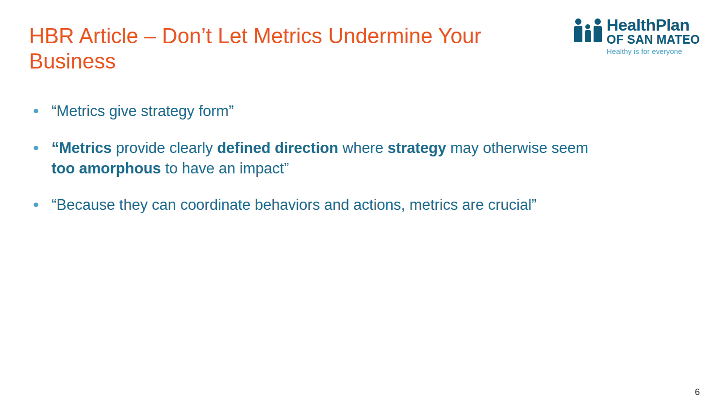Health Plan
OF SAN MATEO
Healthy is for everyone
HBR Article – Don’t Let Metrics Undermine Your Business
“Metrics give strategy form”
“Metrics provide clearly defined direction where strategy may otherwise seem too amorphous to have an impact”
“Because they can coordinate behaviors and actions, metrics are crucial”
6